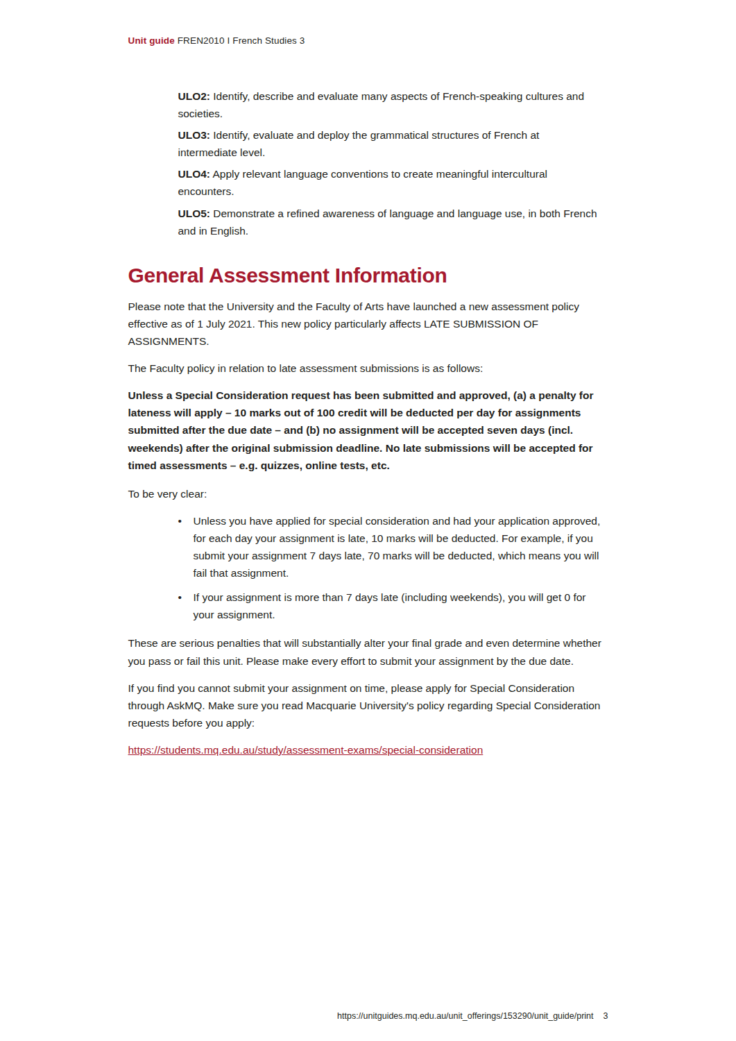Unit guide FREN2010 I French Studies 3
ULO2: Identify, describe and evaluate many aspects of French-speaking cultures and societies.
ULO3: Identify, evaluate and deploy the grammatical structures of French at intermediate level.
ULO4: Apply relevant language conventions to create meaningful intercultural encounters.
ULO5: Demonstrate a refined awareness of language and language use, in both French and in English.
General Assessment Information
Please note that the University and the Faculty of Arts have launched a new assessment policy effective as of 1 July 2021. This new policy particularly affects LATE SUBMISSION OF ASSIGNMENTS.
The Faculty policy in relation to late assessment submissions is as follows:
Unless a Special Consideration request has been submitted and approved, (a) a penalty for lateness will apply – 10 marks out of 100 credit will be deducted per day for assignments submitted after the due date – and (b) no assignment will be accepted seven days (incl. weekends) after the original submission deadline. No late submissions will be accepted for timed assessments – e.g. quizzes, online tests, etc.
To be very clear:
Unless you have applied for special consideration and had your application approved, for each day your assignment is late, 10 marks will be deducted. For example, if you submit your assignment 7 days late, 70 marks will be deducted, which means you will fail that assignment.
If your assignment is more than 7 days late (including weekends), you will get 0 for your assignment.
These are serious penalties that will substantially alter your final grade and even determine whether you pass or fail this unit. Please make every effort to submit your assignment by the due date.
If you find you cannot submit your assignment on time, please apply for Special Consideration through AskMQ. Make sure you read Macquarie University's policy regarding Special Consideration requests before you apply:
https://students.mq.edu.au/study/assessment-exams/special-consideration
https://unitguides.mq.edu.au/unit_offerings/153290/unit_guide/print 3